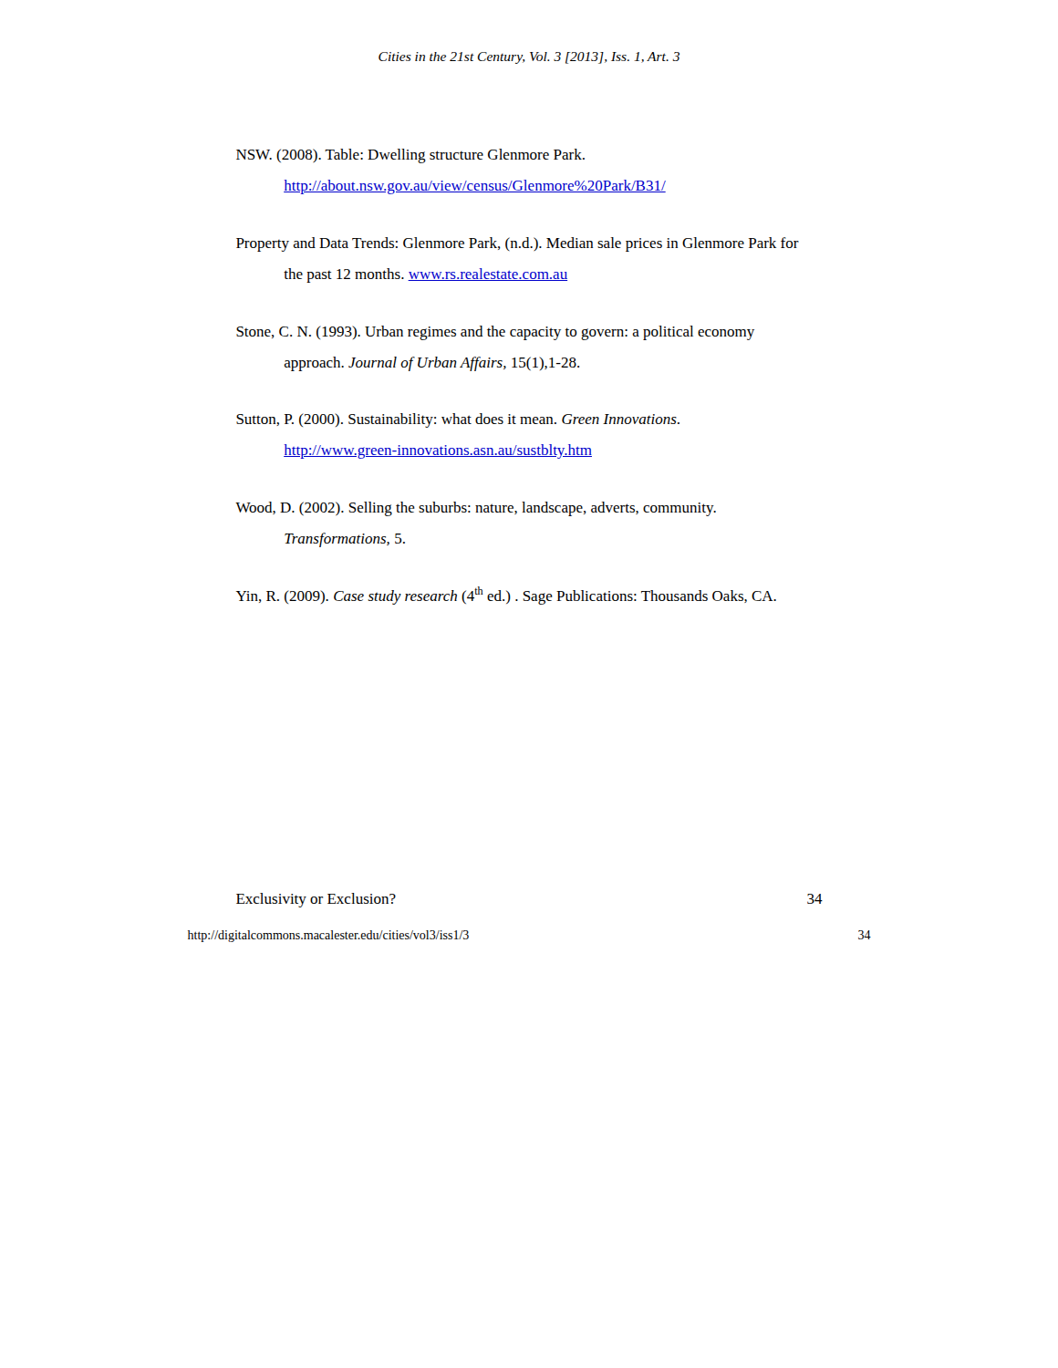Cities in the 21st Century, Vol. 3 [2013], Iss. 1, Art. 3
NSW. (2008). Table: Dwelling structure Glenmore Park. http://about.nsw.gov.au/view/census/Glenmore%20Park/B31/
Property and Data Trends: Glenmore Park, (n.d.). Median sale prices in Glenmore Park for the past 12 months. www.rs.realestate.com.au
Stone, C. N. (1993). Urban regimes and the capacity to govern: a political economy approach. Journal of Urban Affairs, 15(1),1-28.
Sutton, P. (2000). Sustainability: what does it mean. Green Innovations. http://www.green-innovations.asn.au/sustblty.htm
Wood, D. (2002). Selling the suburbs: nature, landscape, adverts, community. Transformations, 5.
Yin, R. (2009). Case study research (4th ed.) . Sage Publications: Thousands Oaks, CA.
Exclusivity or Exclusion? 34
http://digitalcommons.macalester.edu/cities/vol3/iss1/3 34